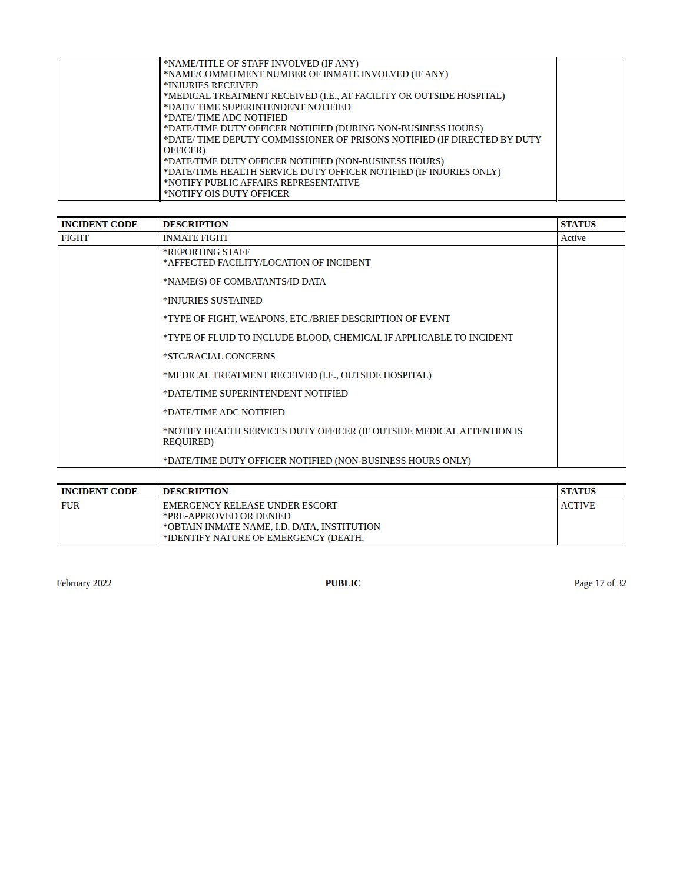| | *NAME/TITLE OF STAFF INVOLVED (IF ANY) *NAME/COMMITMENT NUMBER OF INMATE INVOLVED (IF ANY) *INJURIES RECEIVED *MEDICAL TREATMENT RECEIVED (I.E., AT FACILITY OR OUTSIDE HOSPITAL) *DATE/ TIME SUPERINTENDENT NOTIFIED *DATE/ TIME ADC NOTIFIED *DATE/TIME DUTY OFFICER NOTIFIED (DURING NON-BUSINESS HOURS) *DATE/ TIME DEPUTY COMMISSIONER OF PRISONS NOTIFIED (IF DIRECTED BY DUTY OFFICER) *DATE/TIME DUTY OFFICER NOTIFIED (NON-BUSINESS HOURS) *DATE/TIME HEALTH SERVICE DUTY OFFICER NOTIFIED (IF INJURIES ONLY) *NOTIFY PUBLIC AFFAIRS REPRESENTATIVE *NOTIFY OIS DUTY OFFICER | |
| INCIDENT CODE | DESCRIPTION | STATUS |
| --- | --- | --- |
| FIGHT | INMATE FIGHT | Active |
| | *REPORTING STAFF *AFFECTED FACILITY/LOCATION OF INCIDENT *NAME(S) OF COMBATANTS/ID DATA *INJURIES SUSTAINED *TYPE OF FIGHT, WEAPONS, ETC./BRIEF DESCRIPTION OF EVENT *TYPE OF FLUID TO INCLUDE BLOOD, CHEMICAL IF APPLICABLE TO INCIDENT *STG/RACIAL CONCERNS *MEDICAL TREATMENT RECEIVED (I.E., OUTSIDE HOSPITAL) *DATE/TIME SUPERINTENDENT NOTIFIED *DATE/TIME ADC NOTIFIED *NOTIFY HEALTH SERVICES DUTY OFFICER (IF OUTSIDE MEDICAL ATTENTION IS REQUIRED) *DATE/TIME DUTY OFFICER NOTIFIED (NON-BUSINESS HOURS ONLY) | |
| INCIDENT CODE | DESCRIPTION | STATUS |
| --- | --- | --- |
| FUR | EMERGENCY RELEASE UNDER ESCORT *PRE-APPROVED OR DENIED *OBTAIN INMATE NAME, I.D. DATA, INSTITUTION *IDENTIFY NATURE OF EMERGENCY (DEATH, | ACTIVE |
February 2022 PUBLIC Page 17 of 32